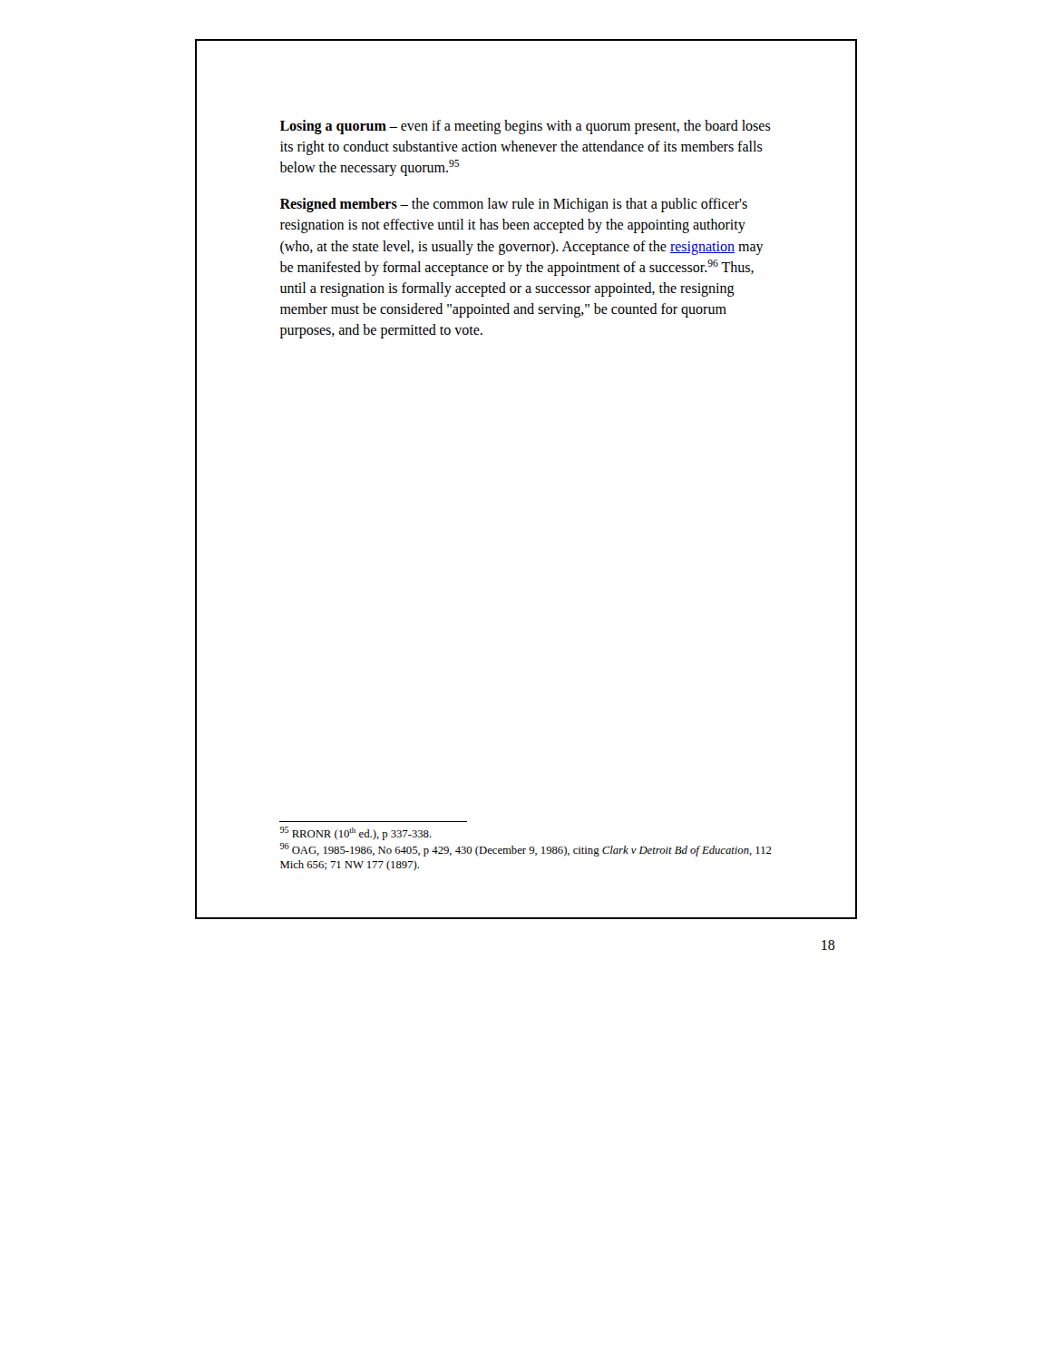Losing a quorum – even if a meeting begins with a quorum present, the board loses its right to conduct substantive action whenever the attendance of its members falls below the necessary quorum.95
Resigned members – the common law rule in Michigan is that a public officer's resignation is not effective until it has been accepted by the appointing authority (who, at the state level, is usually the governor). Acceptance of the resignation may be manifested by formal acceptance or by the appointment of a successor.96 Thus, until a resignation is formally accepted or a successor appointed, the resigning member must be considered "appointed and serving," be counted for quorum purposes, and be permitted to vote.
95 RRONR (10th ed.), p 337-338.
96 OAG, 1985-1986, No 6405, p 429, 430 (December 9, 1986), citing Clark v Detroit Bd of Education, 112 Mich 656; 71 NW 177 (1897).
18